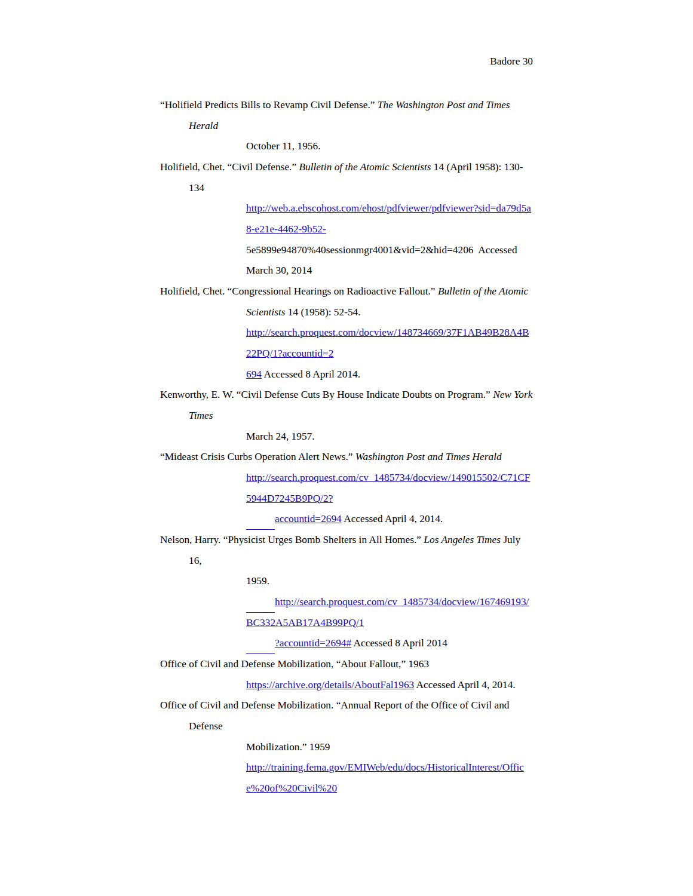Badore 30
“Holifield Predicts Bills to Revamp Civil Defense.” The Washington Post and Times Herald October 11, 1956.
Holifield, Chet. “Civil Defense.” Bulletin of the Atomic Scientists 14 (April 1958): 130-134 http://web.a.ebscohost.com/ehost/pdfviewer/pdfviewer?sid=da79d5a8-e21e-4462-9b52- 5e5899e94870%40sessionmgr4001&vid=2&hid=4206 Accessed March 30, 2014
Holifield, Chet. “Congressional Hearings on Radioactive Fallout.” Bulletin of the Atomic Scientists 14 (1958): 52-54. http://search.proquest.com/docview/148734669/37F1AB49B28A4B22PQ/1?accountid=2 694 Accessed 8 April 2014.
Kenworthy, E. W. “Civil Defense Cuts By House Indicate Doubts on Program.” New York Times March 24, 1957.
“Mideast Crisis Curbs Operation Alert News.” Washington Post and Times Herald http://search.proquest.com/cv_1485734/docview/149015502/C71CF5944D7245B9PQ/2? accountid=2694 Accessed April 4, 2014.
Nelson, Harry. “Physicist Urges Bomb Shelters in All Homes.” Los Angeles Times July 16, 1959. http://search.proquest.com/cv_1485734/docview/167469193/BC332A5AB17A4B99PQ/1 ?accountid=2694# Accessed 8 April 2014
Office of Civil and Defense Mobilization, “About Fallout,” 1963 https://archive.org/details/AboutFal1963 Accessed April 4, 2014.
Office of Civil and Defense Mobilization. “Annual Report of the Office of Civil and Defense Mobilization.” 1959 http://training.fema.gov/EMIWeb/edu/docs/HistoricalInterest/Office%20of%20Civil%20